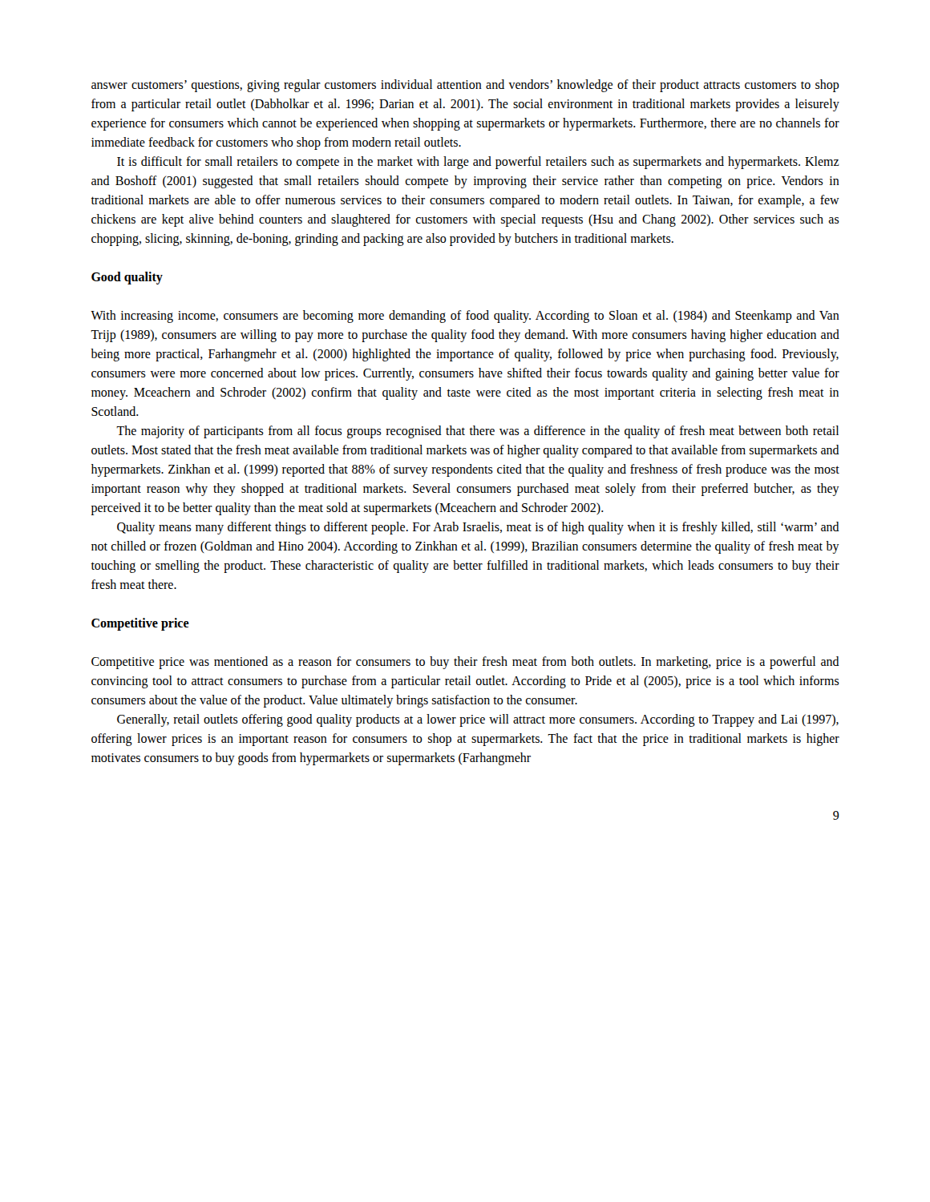answer customers’ questions, giving regular customers individual attention and vendors’ knowledge of their product attracts customers to shop from a particular retail outlet (Dabholkar et al. 1996; Darian et al. 2001). The social environment in traditional markets provides a leisurely experience for consumers which cannot be experienced when shopping at supermarkets or hypermarkets. Furthermore, there are no channels for immediate feedback for customers who shop from modern retail outlets.
It is difficult for small retailers to compete in the market with large and powerful retailers such as supermarkets and hypermarkets. Klemz and Boshoff (2001) suggested that small retailers should compete by improving their service rather than competing on price. Vendors in traditional markets are able to offer numerous services to their consumers compared to modern retail outlets. In Taiwan, for example, a few chickens are kept alive behind counters and slaughtered for customers with special requests (Hsu and Chang 2002). Other services such as chopping, slicing, skinning, de-boning, grinding and packing are also provided by butchers in traditional markets.
Good quality
With increasing income, consumers are becoming more demanding of food quality. According to Sloan et al. (1984) and Steenkamp and Van Trijp (1989), consumers are willing to pay more to purchase the quality food they demand. With more consumers having higher education and being more practical, Farhangmehr et al. (2000) highlighted the importance of quality, followed by price when purchasing food. Previously, consumers were more concerned about low prices. Currently, consumers have shifted their focus towards quality and gaining better value for money. Mceachern and Schroder (2002) confirm that quality and taste were cited as the most important criteria in selecting fresh meat in Scotland.
The majority of participants from all focus groups recognised that there was a difference in the quality of fresh meat between both retail outlets. Most stated that the fresh meat available from traditional markets was of higher quality compared to that available from supermarkets and hypermarkets. Zinkhan et al. (1999) reported that 88% of survey respondents cited that the quality and freshness of fresh produce was the most important reason why they shopped at traditional markets. Several consumers purchased meat solely from their preferred butcher, as they perceived it to be better quality than the meat sold at supermarkets (Mceachern and Schroder 2002).
Quality means many different things to different people. For Arab Israelis, meat is of high quality when it is freshly killed, still ‘warm’ and not chilled or frozen (Goldman and Hino 2004). According to Zinkhan et al. (1999), Brazilian consumers determine the quality of fresh meat by touching or smelling the product. These characteristic of quality are better fulfilled in traditional markets, which leads consumers to buy their fresh meat there.
Competitive price
Competitive price was mentioned as a reason for consumers to buy their fresh meat from both outlets. In marketing, price is a powerful and convincing tool to attract consumers to purchase from a particular retail outlet. According to Pride et al (2005), price is a tool which informs consumers about the value of the product. Value ultimately brings satisfaction to the consumer.
Generally, retail outlets offering good quality products at a lower price will attract more consumers. According to Trappey and Lai (1997), offering lower prices is an important reason for consumers to shop at supermarkets. The fact that the price in traditional markets is higher motivates consumers to buy goods from hypermarkets or supermarkets (Farhangmehr
9